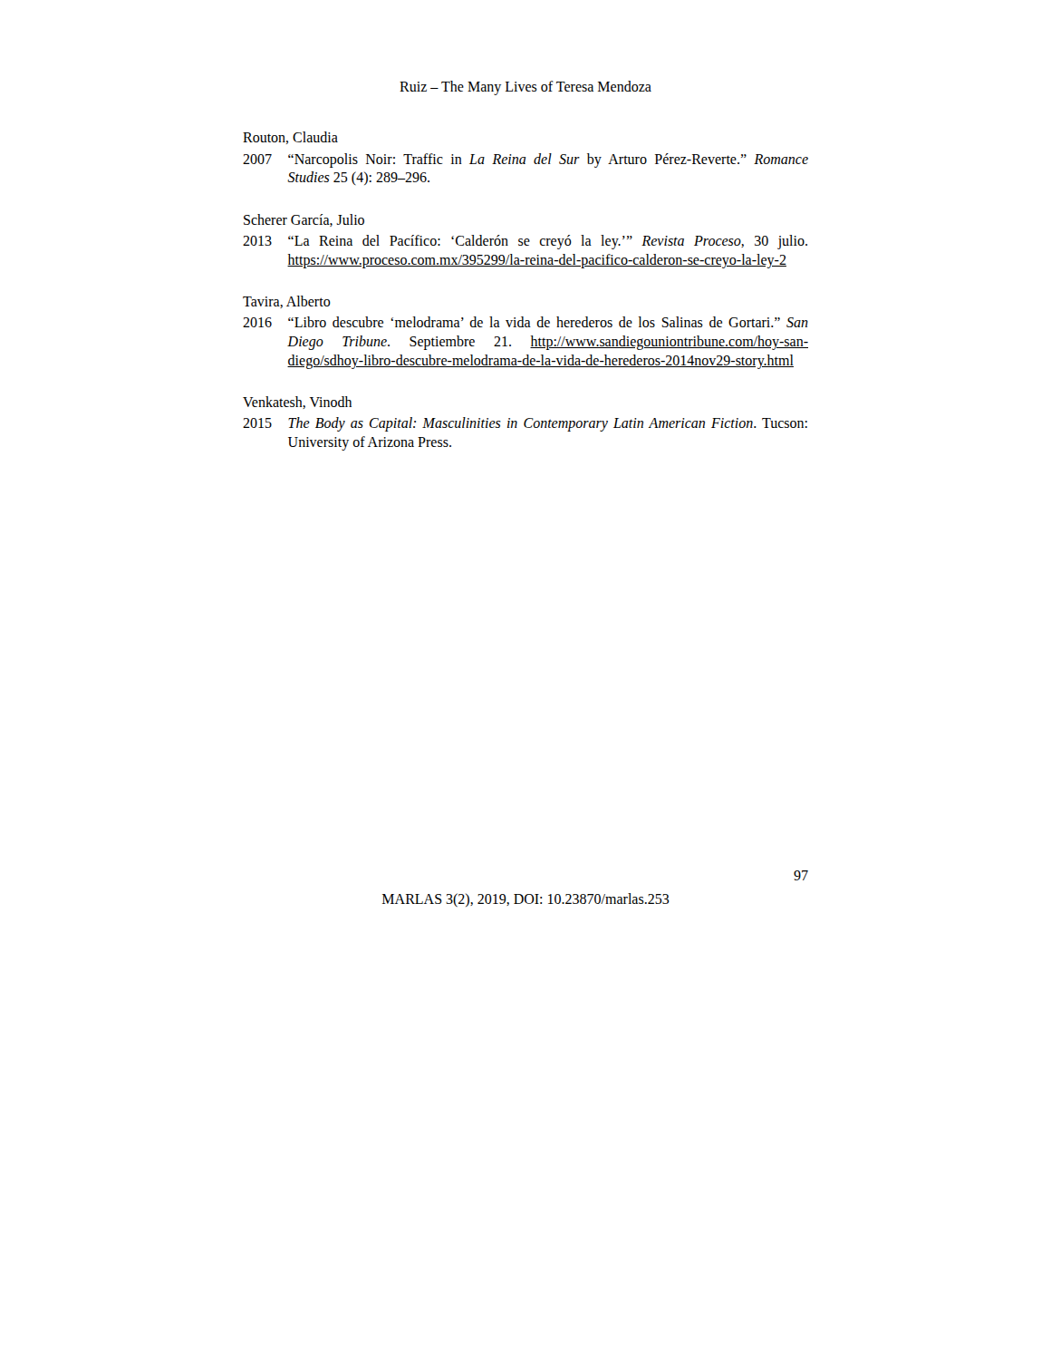Ruiz – The Many Lives of Teresa Mendoza
Routon, Claudia
2007
“Narcopolis Noir: Traffic in La Reina del Sur by Arturo Pérez-Reverte.” Romance Studies 25 (4): 289–296.
Scherer García, Julio
2013
“La Reina del Pacífico: ‘Calderón se creyó la ley.’” Revista Proceso, 30 julio. https://www.proceso.com.mx/395299/la-reina-del-pacifico-calderon-se-creyo-la-ley-2
Tavira, Alberto
2016
“Libro descubre ‘melodrama’ de la vida de herederos de los Salinas de Gortari.” San Diego Tribune. Septiembre 21. http://www.sandiegouniontribune.com/hoy-san-diego/sdhoy-libro-descubre-melodrama-de-la-vida-de-herederos-2014nov29-story.html
Venkatesh, Vinodh
2015
The Body as Capital: Masculinities in Contemporary Latin American Fiction. Tucson: University of Arizona Press.
97
MARLAS 3(2), 2019, DOI: 10.23870/marlas.253